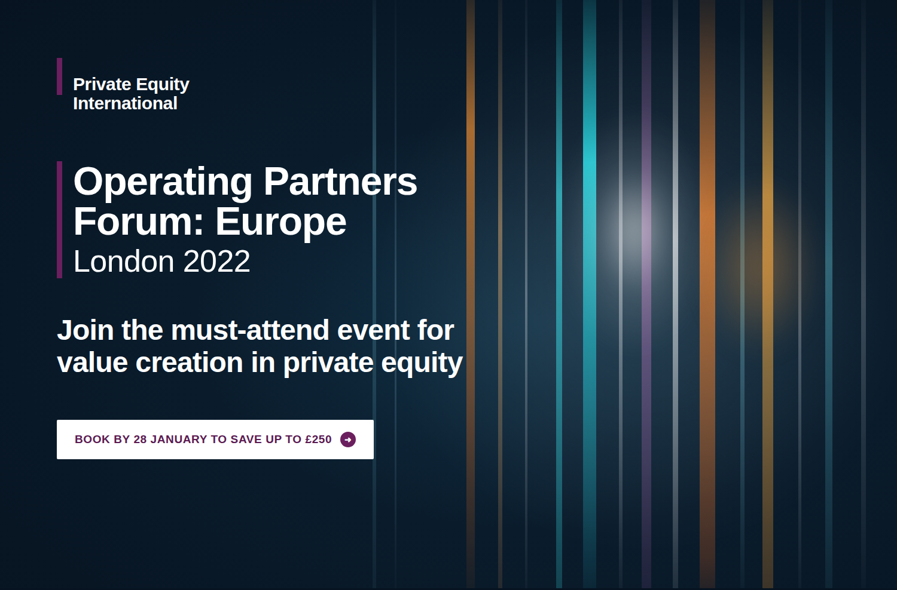Private Equity International
Operating Partners Forum: Europe London 2022
Join the must-attend event for value creation in private equity
BOOK BY 28 JANUARY TO SAVE UP TO £250 ➜